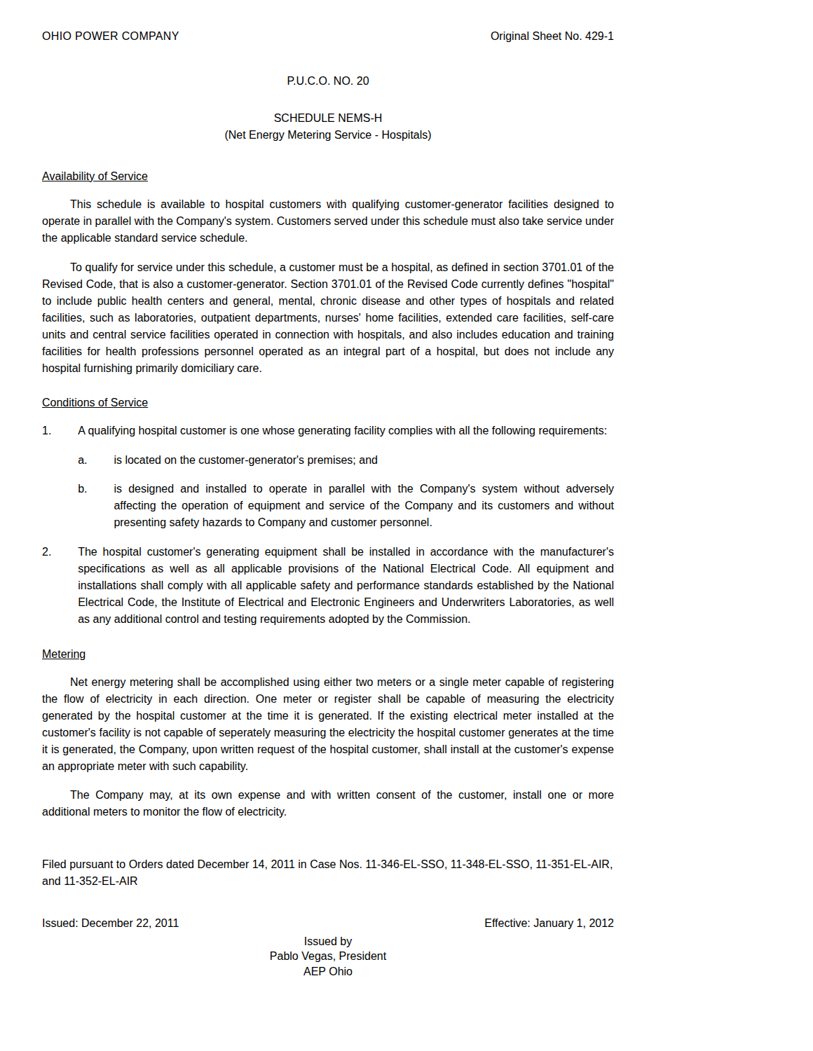OHIO POWER COMPANY Original Sheet No. 429-1
P.U.C.O. NO. 20
SCHEDULE NEMS-H (Net Energy Metering Service - Hospitals)
Availability of Service
This schedule is available to hospital customers with qualifying customer-generator facilities designed to operate in parallel with the Company's system. Customers served under this schedule must also take service under the applicable standard service schedule.
To qualify for service under this schedule, a customer must be a hospital, as defined in section 3701.01 of the Revised Code, that is also a customer-generator. Section 3701.01 of the Revised Code currently defines "hospital" to include public health centers and general, mental, chronic disease and other types of hospitals and related facilities, such as laboratories, outpatient departments, nurses' home facilities, extended care facilities, self-care units and central service facilities operated in connection with hospitals, and also includes education and training facilities for health professions personnel operated as an integral part of a hospital, but does not include any hospital furnishing primarily domiciliary care.
Conditions of Service
A qualifying hospital customer is one whose generating facility complies with all the following requirements:
is located on the customer-generator's premises; and
is designed and installed to operate in parallel with the Company's system without adversely affecting the operation of equipment and service of the Company and its customers and without presenting safety hazards to Company and customer personnel.
The hospital customer's generating equipment shall be installed in accordance with the manufacturer's specifications as well as all applicable provisions of the National Electrical Code. All equipment and installations shall comply with all applicable safety and performance standards established by the National Electrical Code, the Institute of Electrical and Electronic Engineers and Underwriters Laboratories, as well as any additional control and testing requirements adopted by the Commission.
Metering
Net energy metering shall be accomplished using either two meters or a single meter capable of registering the flow of electricity in each direction. One meter or register shall be capable of measuring the electricity generated by the hospital customer at the time it is generated. If the existing electrical meter installed at the customer's facility is not capable of seperately measuring the electricity the hospital customer generates at the time it is generated, the Company, upon written request of the hospital customer, shall install at the customer's expense an appropriate meter with such capability.
The Company may, at its own expense and with written consent of the customer, install one or more additional meters to monitor the flow of electricity.
Filed pursuant to Orders dated December 14, 2011 in Case Nos. 11-346-EL-SSO, 11-348-EL-SSO, 11-351-EL-AIR, and 11-352-EL-AIR
Effective: January 1, 2012 Issued: December 22, 2011
Issued by
Pablo Vegas, President
AEP Ohio